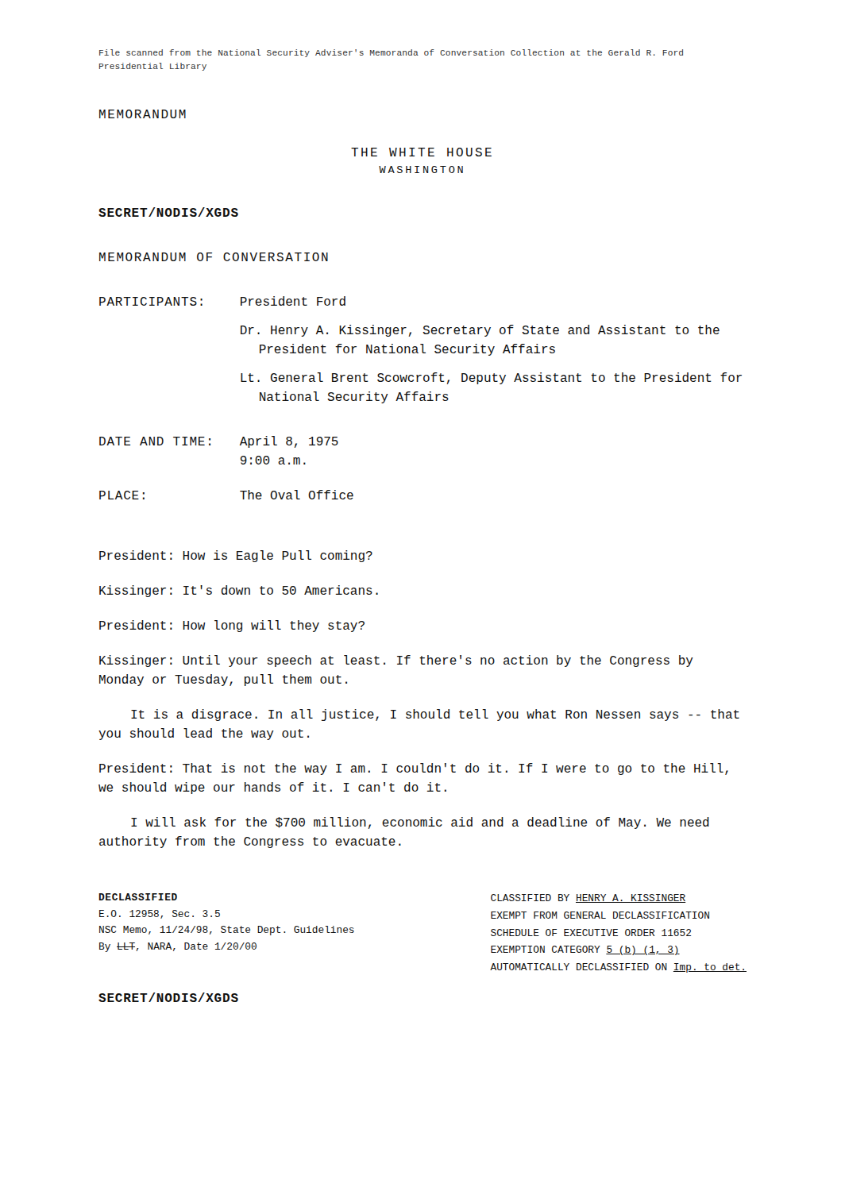File scanned from the National Security Adviser's Memoranda of Conversation Collection at the Gerald R. Ford Presidential Library
MEMORANDUM
THE WHITE HOUSE
WASHINGTON
SECRET/NODIS/XGDS
MEMORANDUM OF CONVERSATION
| PARTICIPANTS: | President Ford Dr. Henry A. Kissinger, Secretary of State and Assistant to the President for National Security Affairs Lt. General Brent Scowcroft, Deputy Assistant to the President for National Security Affairs |
| DATE AND TIME: | April 8, 1975 9:00 a.m. |
| PLACE: | The Oval Office |
President: How is Eagle Pull coming?
Kissinger: It's down to 50 Americans.
President: How long will they stay?
Kissinger: Until your speech at least. If there's no action by the Congress by Monday or Tuesday, pull them out.
It is a disgrace. In all justice, I should tell you what Ron Nessen says -- that you should lead the way out.
President: That is not the way I am. I couldn't do it. If I were to go to the Hill, we should wipe our hands of it. I can't do it.
I will ask for the $700 million, economic aid and a deadline of May. We need authority from the Congress to evacuate.
DECLASSIFIED
E.O. 12958, Sec. 3.5
NSC Memo, 11/24/98, State Dept. Guidelines
By LLT, NARA, Date 1/20/00
CLASSIFIED BY HENRY A. KISSINGER
EXEMPT FROM GENERAL DECLASSIFICATION
SCHEDULE OF EXECUTIVE ORDER 11652
EXEMPTION CATEGORY 5 (b) (1, 3)
AUTOMATICALLY DECLASSIFIED ON Imp. to det.
SECRET/NODIS/XGDS